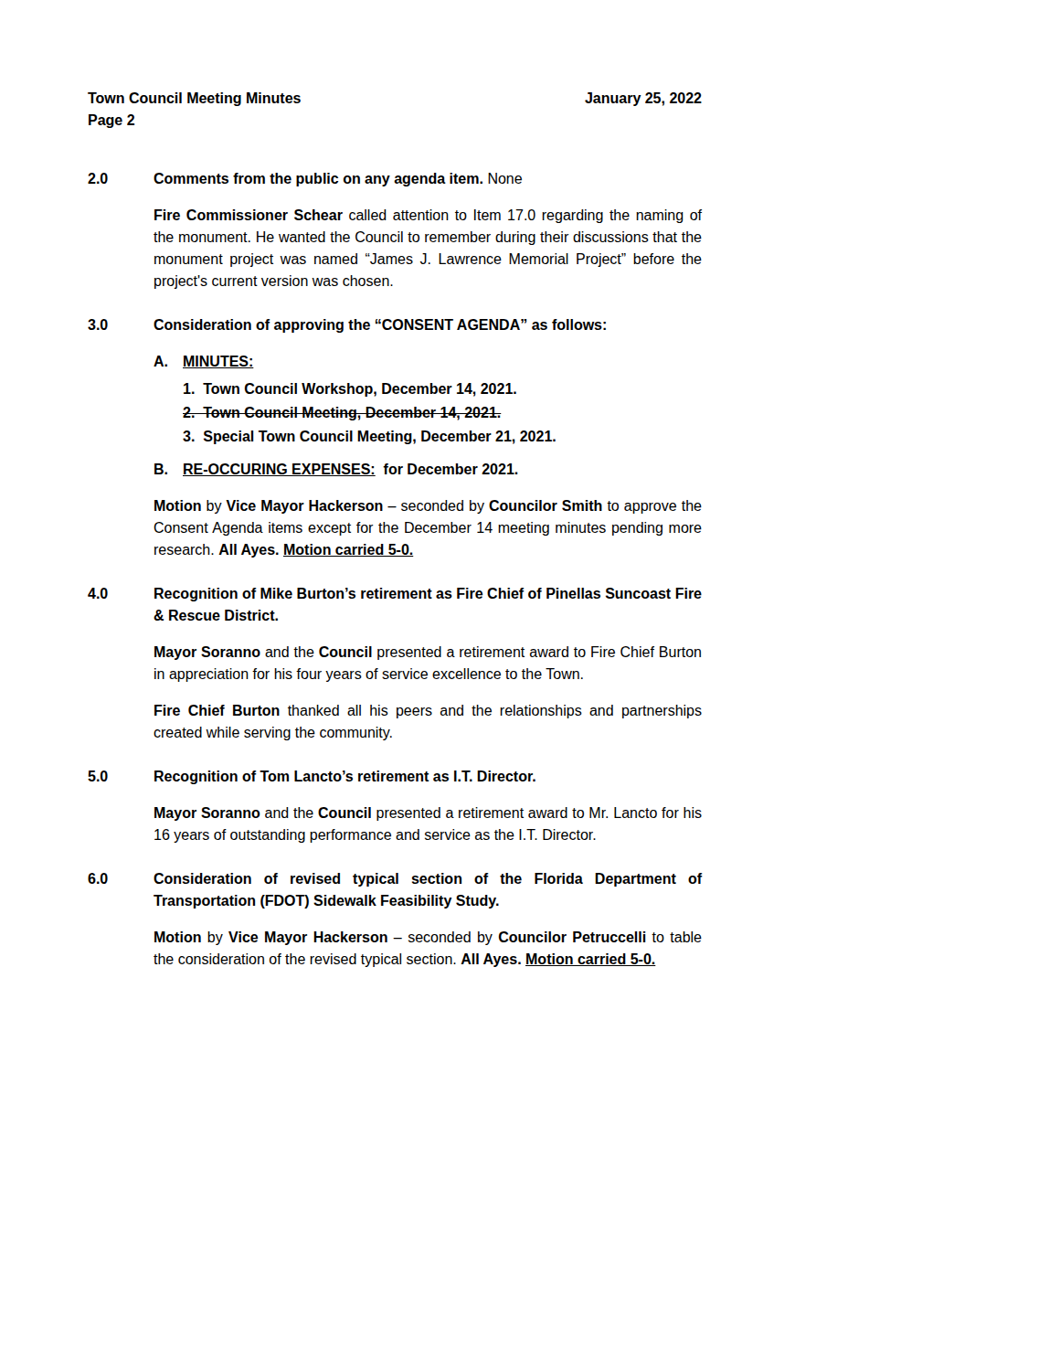Town Council Meeting Minutes
Page 2
January 25, 2022
2.0
Comments from the public on any agenda item. None
Fire Commissioner Schear called attention to Item 17.0 regarding the naming of the monument. He wanted the Council to remember during their discussions that the monument project was named “James J. Lawrence Memorial Project” before the project's current version was chosen.
3.0
Consideration of approving the “CONSENT AGENDA” as follows:
A.
MINUTES:
1. Town Council Workshop, December 14, 2021.
2. Town Council Meeting, December 14, 2021.
3. Special Town Council Meeting, December 21, 2021.
B.
RE-OCCURING EXPENSES: for December 2021.
Motion by Vice Mayor Hackerson – seconded by Councilor Smith to approve the Consent Agenda items except for the December 14 meeting minutes pending more research. All Ayes. Motion carried 5-0.
4.0
Recognition of Mike Burton’s retirement as Fire Chief of Pinellas Suncoast Fire & Rescue District.
Mayor Soranno and the Council presented a retirement award to Fire Chief Burton in appreciation for his four years of service excellence to the Town.
Fire Chief Burton thanked all his peers and the relationships and partnerships created while serving the community.
5.0
Recognition of Tom Lancto’s retirement as I.T. Director.
Mayor Soranno and the Council presented a retirement award to Mr. Lancto for his 16 years of outstanding performance and service as the I.T. Director.
6.0
Consideration of revised typical section of the Florida Department of Transportation (FDOT) Sidewalk Feasibility Study.
Motion by Vice Mayor Hackerson – seconded by Councilor Petruccelli to table the consideration of the revised typical section. All Ayes. Motion carried 5-0.